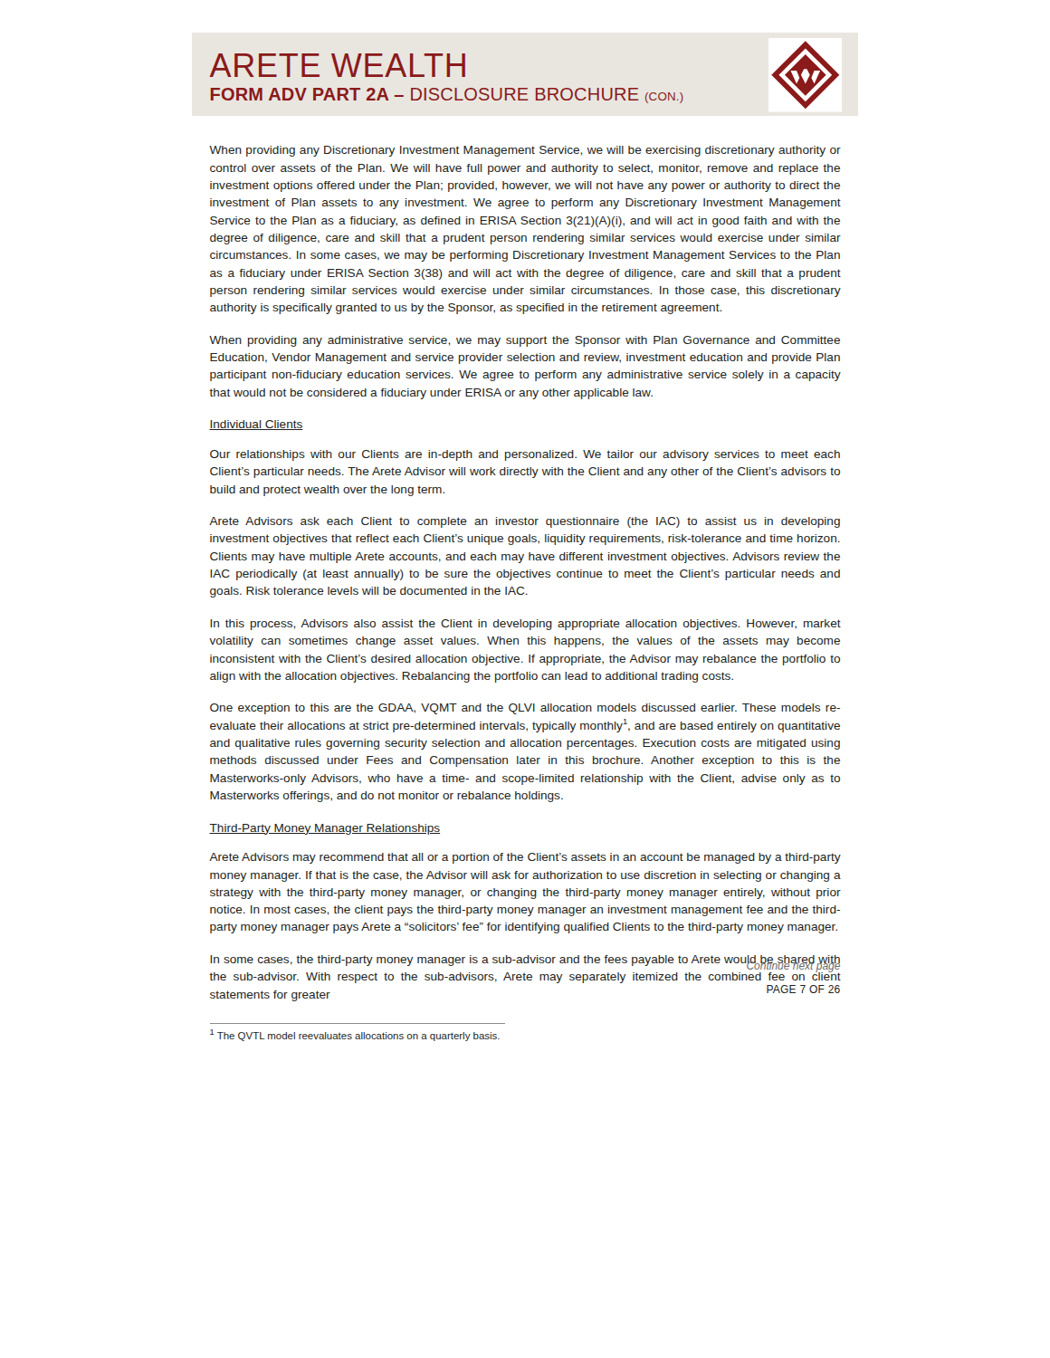ARETE WEALTH
FORM ADV PART 2A – DISCLOSURE BROCHURE (CON.)
When providing any Discretionary Investment Management Service, we will be exercising discretionary authority or control over assets of the Plan. We will have full power and authority to select, monitor, remove and replace the investment options offered under the Plan; provided, however, we will not have any power or authority to direct the investment of Plan assets to any investment. We agree to perform any Discretionary Investment Management Service to the Plan as a fiduciary, as defined in ERISA Section 3(21)(A)(i), and will act in good faith and with the degree of diligence, care and skill that a prudent person rendering similar services would exercise under similar circumstances. In some cases, we may be performing Discretionary Investment Management Services to the Plan as a fiduciary under ERISA Section 3(38) and will act with the degree of diligence, care and skill that a prudent person rendering similar services would exercise under similar circumstances. In those case, this discretionary authority is specifically granted to us by the Sponsor, as specified in the retirement agreement.
When providing any administrative service, we may support the Sponsor with Plan Governance and Committee Education, Vendor Management and service provider selection and review, investment education and provide Plan participant non-fiduciary education services. We agree to perform any administrative service solely in a capacity that would not be considered a fiduciary under ERISA or any other applicable law.
Individual Clients
Our relationships with our Clients are in-depth and personalized. We tailor our advisory services to meet each Client’s particular needs. The Arete Advisor will work directly with the Client and any other of the Client’s advisors to build and protect wealth over the long term.
Arete Advisors ask each Client to complete an investor questionnaire (the IAC) to assist us in developing investment objectives that reflect each Client’s unique goals, liquidity requirements, risk-tolerance and time horizon. Clients may have multiple Arete accounts, and each may have different investment objectives. Advisors review the IAC periodically (at least annually) to be sure the objectives continue to meet the Client’s particular needs and goals. Risk tolerance levels will be documented in the IAC.
In this process, Advisors also assist the Client in developing appropriate allocation objectives. However, market volatility can sometimes change asset values. When this happens, the values of the assets may become inconsistent with the Client’s desired allocation objective. If appropriate, the Advisor may rebalance the portfolio to align with the allocation objectives. Rebalancing the portfolio can lead to additional trading costs.
One exception to this are the GDAA, VQMT and the QLVI allocation models discussed earlier. These models re-evaluate their allocations at strict pre-determined intervals, typically monthly1, and are based entirely on quantitative and qualitative rules governing security selection and allocation percentages. Execution costs are mitigated using methods discussed under Fees and Compensation later in this brochure. Another exception to this is the Masterworks-only Advisors, who have a time- and scope-limited relationship with the Client, advise only as to Masterworks offerings, and do not monitor or rebalance holdings.
Third-Party Money Manager Relationships
Arete Advisors may recommend that all or a portion of the Client’s assets in an account be managed by a third-party money manager. If that is the case, the Advisor will ask for authorization to use discretion in selecting or changing a strategy with the third-party money manager, or changing the third-party money manager entirely, without prior notice. In most cases, the client pays the third-party money manager an investment management fee and the third-party money manager pays Arete a “solicitors’ fee” for identifying qualified Clients to the third-party money manager.
In some cases, the third-party money manager is a sub-advisor and the fees payable to Arete would be shared with the sub-advisor. With respect to the sub-advisors, Arete may separately itemized the combined fee on client statements for greater
1 The QVTL model reevaluates allocations on a quarterly basis.
Continue next page
PAGE 7 OF 26